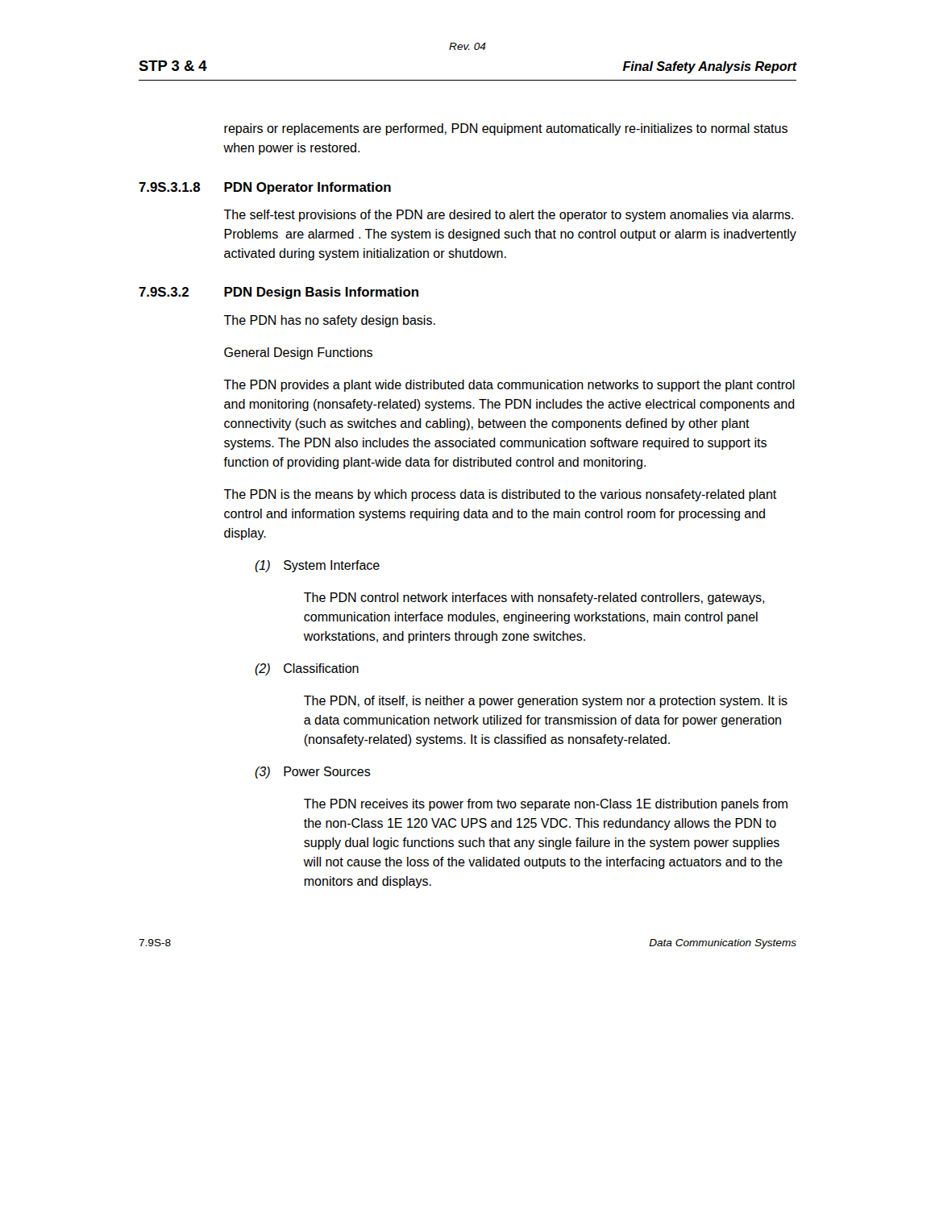Rev. 04
STP 3 & 4 Final Safety Analysis Report
repairs or replacements are performed, PDN equipment automatically re-initializes to normal status when power is restored.
7.9S.3.1.8 PDN Operator Information
The self-test provisions of the PDN are desired to alert the operator to system anomalies via alarms. Problems are alarmed . The system is designed such that no control output or alarm is inadvertently activated during system initialization or shutdown.
7.9S.3.2 PDN Design Basis Information
The PDN has no safety design basis.
General Design Functions
The PDN provides a plant wide distributed data communication networks to support the plant control and monitoring (nonsafety-related) systems. The PDN includes the active electrical components and connectivity (such as switches and cabling), between the components defined by other plant systems. The PDN also includes the associated communication software required to support its function of providing plant-wide data for distributed control and monitoring.
The PDN is the means by which process data is distributed to the various nonsafety-related plant control and information systems requiring data and to the main control room for processing and display.
(1) System Interface
The PDN control network interfaces with nonsafety-related controllers, gateways, communication interface modules, engineering workstations, main control panel workstations, and printers through zone switches.
(2) Classification
The PDN, of itself, is neither a power generation system nor a protection system. It is a data communication network utilized for transmission of data for power generation (nonsafety-related) systems. It is classified as nonsafety-related.
(3) Power Sources
The PDN receives its power from two separate non-Class 1E distribution panels from the non-Class 1E 120 VAC UPS and 125 VDC. This redundancy allows the PDN to supply dual logic functions such that any single failure in the system power supplies will not cause the loss of the validated outputs to the interfacing actuators and to the monitors and displays.
7.9S-8 Data Communication Systems